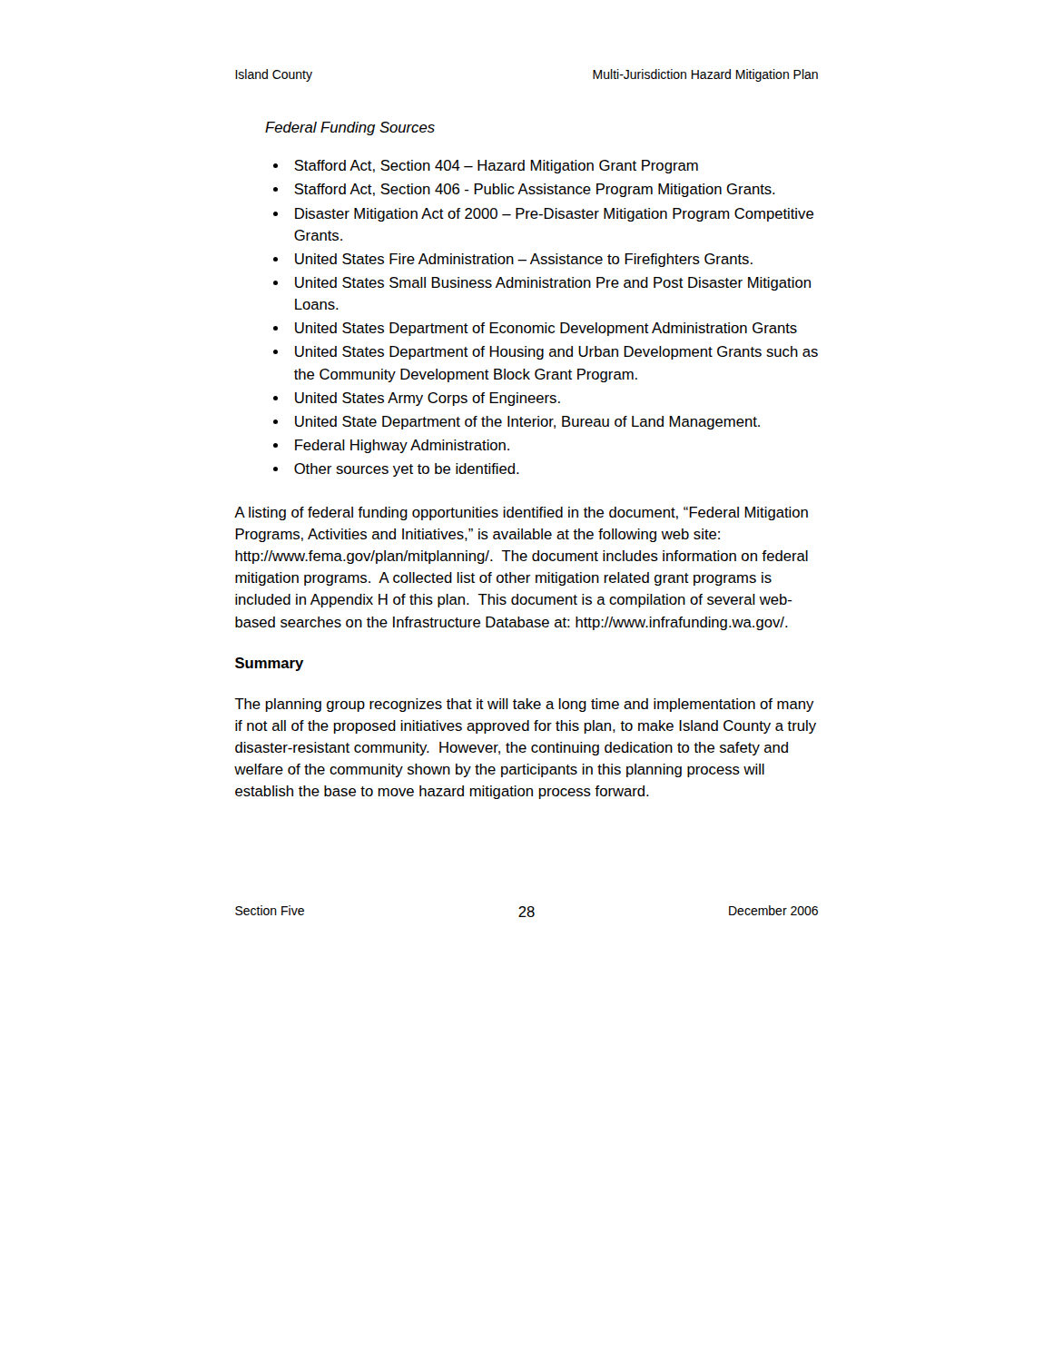Island County
Multi-Jurisdiction Hazard Mitigation Plan
Federal Funding Sources
Stafford Act, Section 404 – Hazard Mitigation Grant Program
Stafford Act, Section 406 - Public Assistance Program Mitigation Grants.
Disaster Mitigation Act of 2000 – Pre-Disaster Mitigation Program Competitive Grants.
United States Fire Administration – Assistance to Firefighters Grants.
United States Small Business Administration Pre and Post Disaster Mitigation Loans.
United States Department of Economic Development Administration Grants
United States Department of Housing and Urban Development Grants such as the Community Development Block Grant Program.
United States Army Corps of Engineers.
United State Department of the Interior, Bureau of Land Management.
Federal Highway Administration.
Other sources yet to be identified.
A listing of federal funding opportunities identified in the document, “Federal Mitigation Programs, Activities and Initiatives,” is available at the following web site: http://www.fema.gov/plan/mitplanning/. The document includes information on federal mitigation programs. A collected list of other mitigation related grant programs is included in Appendix H of this plan. This document is a compilation of several web-based searches on the Infrastructure Database at: http://www.infrafunding.wa.gov/.
Summary
The planning group recognizes that it will take a long time and implementation of many if not all of the proposed initiatives approved for this plan, to make Island County a truly disaster-resistant community. However, the continuing dedication to the safety and welfare of the community shown by the participants in this planning process will establish the base to move hazard mitigation process forward.
Section Five 28 December 2006